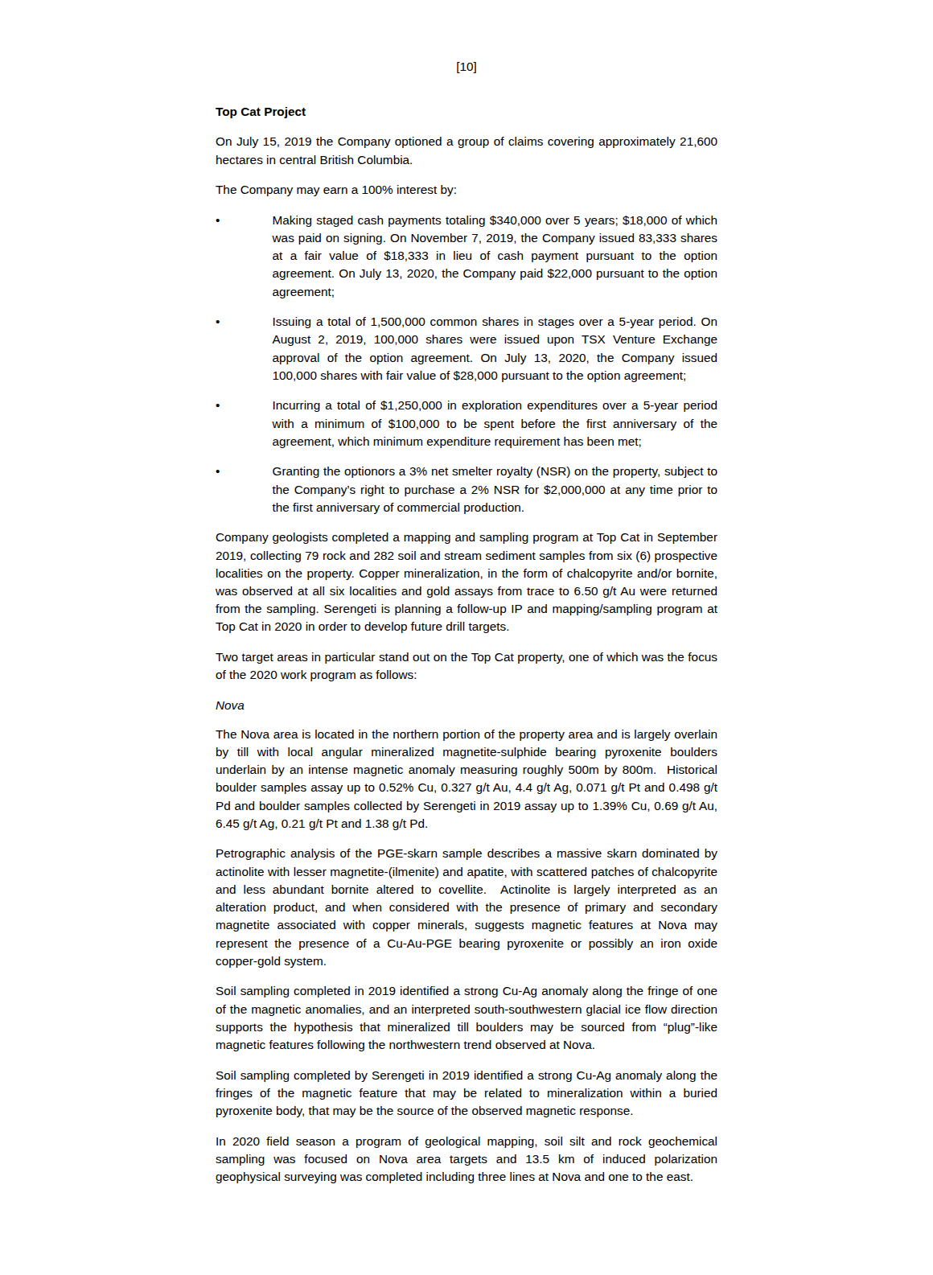[10]
Top Cat Project
On July 15, 2019 the Company optioned a group of claims covering approximately 21,600 hectares in central British Columbia.
The Company may earn a 100% interest by:
Making staged cash payments totaling $340,000 over 5 years; $18,000 of which was paid on signing. On November 7, 2019, the Company issued 83,333 shares at a fair value of $18,333 in lieu of cash payment pursuant to the option agreement. On July 13, 2020, the Company paid $22,000 pursuant to the option agreement;
Issuing a total of 1,500,000 common shares in stages over a 5-year period. On August 2, 2019, 100,000 shares were issued upon TSX Venture Exchange approval of the option agreement. On July 13, 2020, the Company issued 100,000 shares with fair value of $28,000 pursuant to the option agreement;
Incurring a total of $1,250,000 in exploration expenditures over a 5-year period with a minimum of $100,000 to be spent before the first anniversary of the agreement, which minimum expenditure requirement has been met;
Granting the optionors a 3% net smelter royalty (NSR) on the property, subject to the Company’s right to purchase a 2% NSR for $2,000,000 at any time prior to the first anniversary of commercial production.
Company geologists completed a mapping and sampling program at Top Cat in September 2019, collecting 79 rock and 282 soil and stream sediment samples from six (6) prospective localities on the property. Copper mineralization, in the form of chalcopyrite and/or bornite, was observed at all six localities and gold assays from trace to 6.50 g/t Au were returned from the sampling. Serengeti is planning a follow-up IP and mapping/sampling program at Top Cat in 2020 in order to develop future drill targets.
Two target areas in particular stand out on the Top Cat property, one of which was the focus of the 2020 work program as follows:
Nova
The Nova area is located in the northern portion of the property area and is largely overlain by till with local angular mineralized magnetite-sulphide bearing pyroxenite boulders underlain by an intense magnetic anomaly measuring roughly 500m by 800m. Historical boulder samples assay up to 0.52% Cu, 0.327 g/t Au, 4.4 g/t Ag, 0.071 g/t Pt and 0.498 g/t Pd and boulder samples collected by Serengeti in 2019 assay up to 1.39% Cu, 0.69 g/t Au, 6.45 g/t Ag, 0.21 g/t Pt and 1.38 g/t Pd.
Petrographic analysis of the PGE-skarn sample describes a massive skarn dominated by actinolite with lesser magnetite-(ilmenite) and apatite, with scattered patches of chalcopyrite and less abundant bornite altered to covellite. Actinolite is largely interpreted as an alteration product, and when considered with the presence of primary and secondary magnetite associated with copper minerals, suggests magnetic features at Nova may represent the presence of a Cu-Au-PGE bearing pyroxenite or possibly an iron oxide copper-gold system.
Soil sampling completed in 2019 identified a strong Cu-Ag anomaly along the fringe of one of the magnetic anomalies, and an interpreted south-southwestern glacial ice flow direction supports the hypothesis that mineralized till boulders may be sourced from “plug”-like magnetic features following the northwestern trend observed at Nova.
Soil sampling completed by Serengeti in 2019 identified a strong Cu-Ag anomaly along the fringes of the magnetic feature that may be related to mineralization within a buried pyroxenite body, that may be the source of the observed magnetic response.
In 2020 field season a program of geological mapping, soil silt and rock geochemical sampling was focused on Nova area targets and 13.5 km of induced polarization geophysical surveying was completed including three lines at Nova and one to the east.